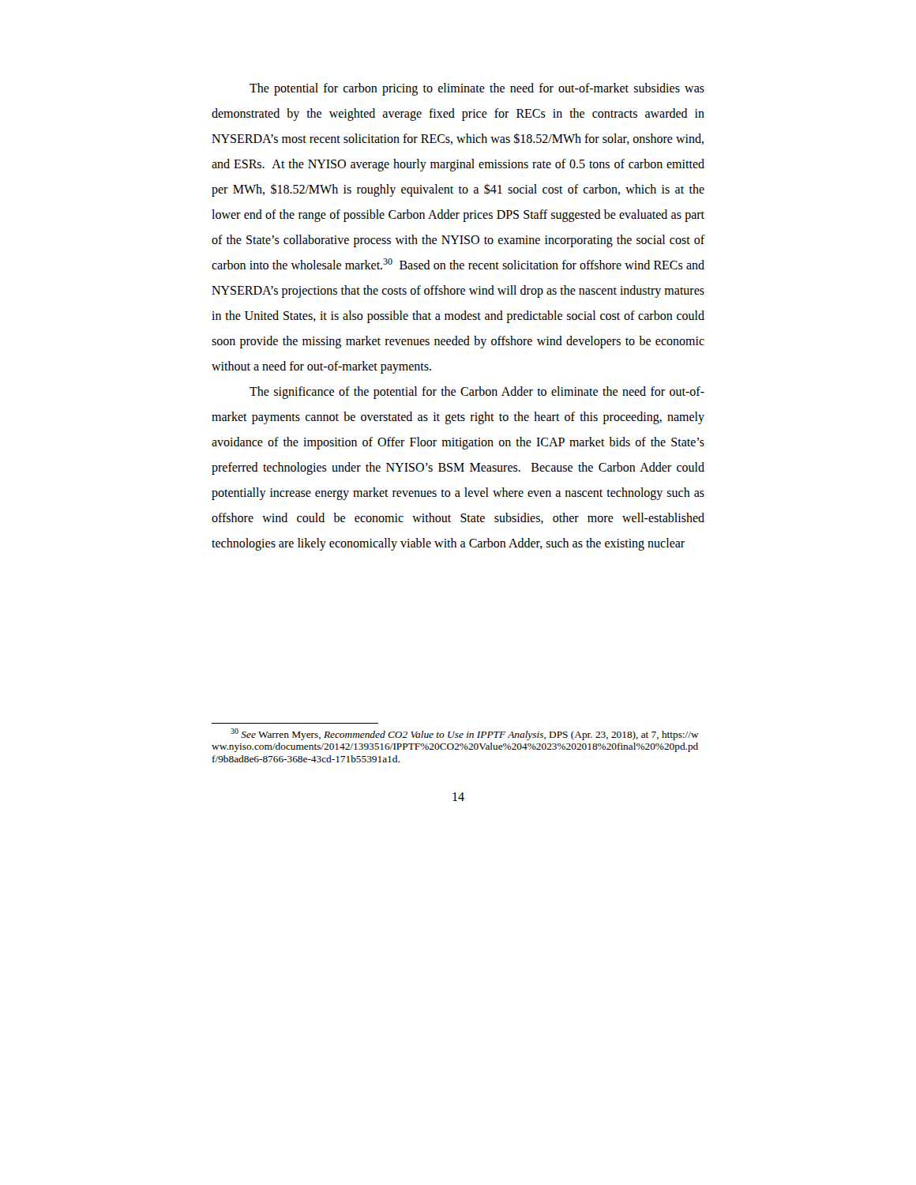The potential for carbon pricing to eliminate the need for out-of-market subsidies was demonstrated by the weighted average fixed price for RECs in the contracts awarded in NYSERDA’s most recent solicitation for RECs, which was $18.52/MWh for solar, onshore wind, and ESRs. At the NYISO average hourly marginal emissions rate of 0.5 tons of carbon emitted per MWh, $18.52/MWh is roughly equivalent to a $41 social cost of carbon, which is at the lower end of the range of possible Carbon Adder prices DPS Staff suggested be evaluated as part of the State’s collaborative process with the NYISO to examine incorporating the social cost of carbon into the wholesale market.30 Based on the recent solicitation for offshore wind RECs and NYSERDA’s projections that the costs of offshore wind will drop as the nascent industry matures in the United States, it is also possible that a modest and predictable social cost of carbon could soon provide the missing market revenues needed by offshore wind developers to be economic without a need for out-of-market payments.
The significance of the potential for the Carbon Adder to eliminate the need for out-of-market payments cannot be overstated as it gets right to the heart of this proceeding, namely avoidance of the imposition of Offer Floor mitigation on the ICAP market bids of the State’s preferred technologies under the NYISO’s BSM Measures. Because the Carbon Adder could potentially increase energy market revenues to a level where even a nascent technology such as offshore wind could be economic without State subsidies, other more well-established technologies are likely economically viable with a Carbon Adder, such as the existing nuclear
30 See Warren Myers, Recommended CO2 Value to Use in IPPTF Analysis, DPS (Apr. 23, 2018), at 7, https://www.nyiso.com/documents/20142/1393516/IPPTF%20CO2%20Value%204%2023%202018%20final%20%20pd.pdf/9b8ad8e6-8766-368e-43cd-171b55391a1d.
14